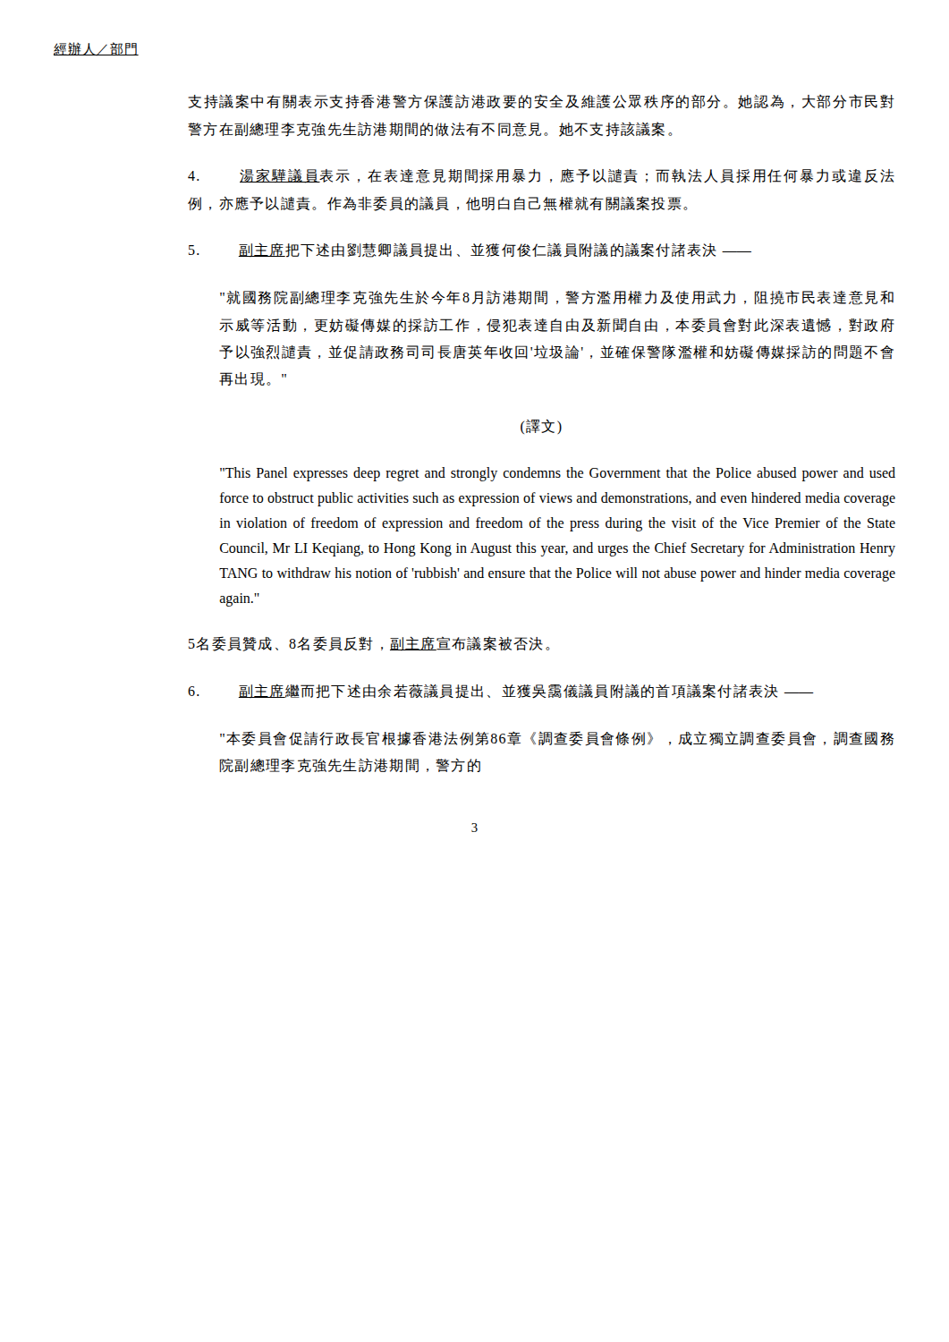經辦人／部門
支持議案中有關表示支持香港警方保護訪港政要的安全及維護公眾秩序的部分。她認為，大部分市民對警方在副總理李克強先生訪港期間的做法有不同意見。她不支持該議案。
4.　 湯家驊議員表示，在表達意見期間採用暴力，應予以譴責；而執法人員採用任何暴力或違反法例，亦應予以譴責。作為非委員的議員，他明白自己無權就有關議案投票。
5.　 副主席把下述由劉慧卿議員提出、並獲何俊仁議員附議的議案付諸表決 ——
"就國務院副總理李克強先生於今年8月訪港期間，警方濫用權力及使用武力，阻撓市民表達意見和示威等活動，更妨礙傳媒的採訪工作，侵犯表達自由及新聞自由，本委員會對此深表遺憾，對政府予以強烈譴責，並促請政務司司長唐英年收回'垃圾論'，並確保警隊濫權和妨礙傳媒採訪的問題不會再出現。"
(譯文)
"This Panel expresses deep regret and strongly condemns the Government that the Police abused power and used force to obstruct public activities such as expression of views and demonstrations, and even hindered media coverage in violation of freedom of expression and freedom of the press during the visit of the Vice Premier of the State Council, Mr LI Keqiang, to Hong Kong in August this year, and urges the Chief Secretary for Administration Henry TANG to withdraw his notion of 'rubbish' and ensure that the Police will not abuse power and hinder media coverage again."
5名委員贊成、8名委員反對，副主席宣布議案被否決。
6.　 副主席繼而把下述由余若薇議員提出、並獲吳靄儀議員附議的首項議案付諸表決 ——
"本委員會促請行政長官根據香港法例第86章《調查委員會條例》，成立獨立調查委員會，調查國務院副總理李克強先生訪港期間，警方的
3